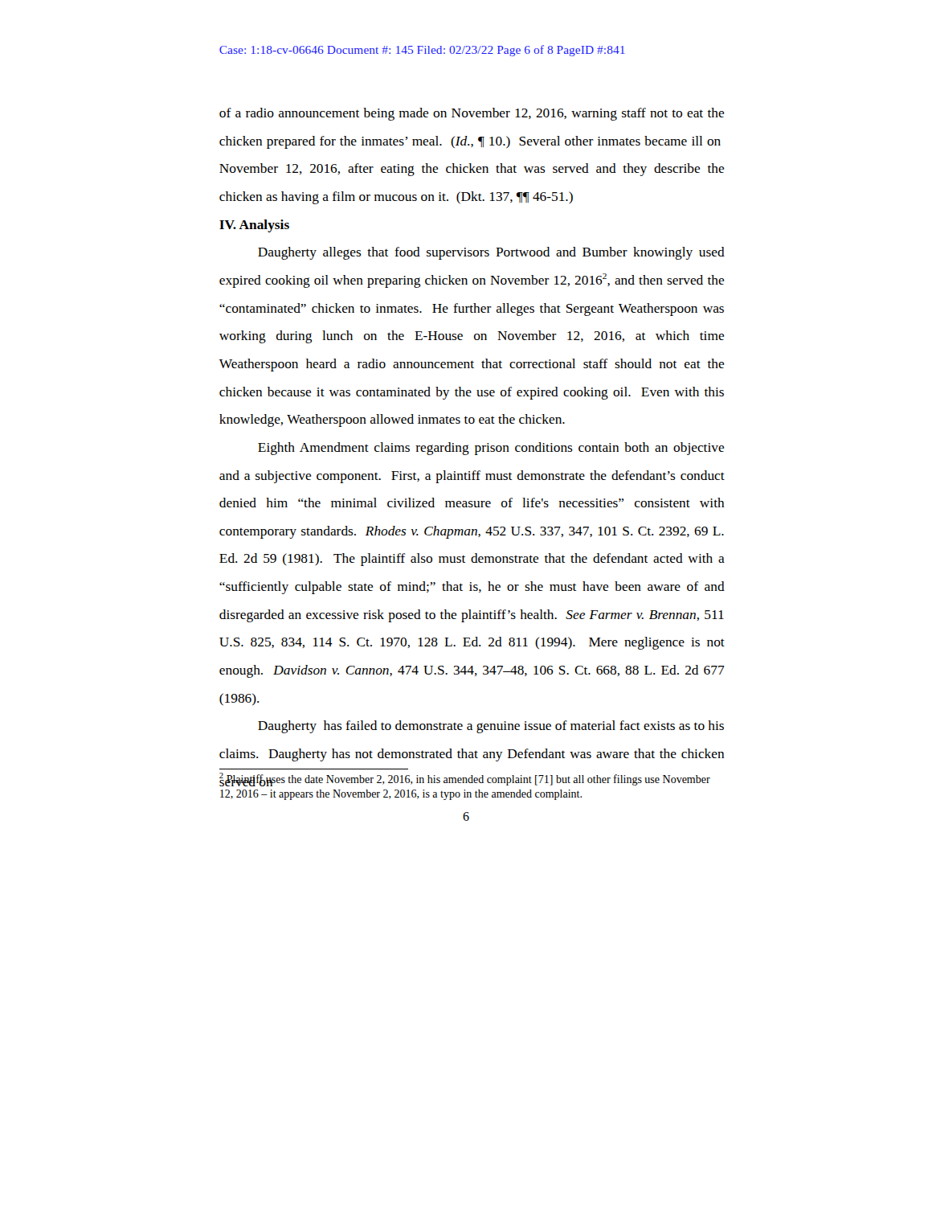Case: 1:18-cv-06646 Document #: 145 Filed: 02/23/22 Page 6 of 8 PageID #:841
of a radio announcement being made on November 12, 2016, warning staff not to eat the chicken prepared for the inmates’ meal. (Id., ¶ 10.) Several other inmates became ill on November 12, 2016, after eating the chicken that was served and they describe the chicken as having a film or mucous on it. (Dkt. 137, ¶¶ 46-51.)
IV. Analysis
Daugherty alleges that food supervisors Portwood and Bumber knowingly used expired cooking oil when preparing chicken on November 12, 20162, and then served the “contaminated” chicken to inmates. He further alleges that Sergeant Weatherspoon was working during lunch on the E-House on November 12, 2016, at which time Weatherspoon heard a radio announcement that correctional staff should not eat the chicken because it was contaminated by the use of expired cooking oil. Even with this knowledge, Weatherspoon allowed inmates to eat the chicken.
Eighth Amendment claims regarding prison conditions contain both an objective and a subjective component. First, a plaintiff must demonstrate the defendant’s conduct denied him “the minimal civilized measure of life's necessities” consistent with contemporary standards. Rhodes v. Chapman, 452 U.S. 337, 347, 101 S. Ct. 2392, 69 L. Ed. 2d 59 (1981). The plaintiff also must demonstrate that the defendant acted with a “sufficiently culpable state of mind;” that is, he or she must have been aware of and disregarded an excessive risk posed to the plaintiff’s health. See Farmer v. Brennan, 511 U.S. 825, 834, 114 S. Ct. 1970, 128 L. Ed. 2d 811 (1994). Mere negligence is not enough. Davidson v. Cannon, 474 U.S. 344, 347–48, 106 S. Ct. 668, 88 L. Ed. 2d 677 (1986).
Daugherty has failed to demonstrate a genuine issue of material fact exists as to his claims. Daugherty has not demonstrated that any Defendant was aware that the chicken served on
2 Plaintiff uses the date November 2, 2016, in his amended complaint [71] but all other filings use November 12, 2016 – it appears the November 2, 2016, is a typo in the amended complaint.
6